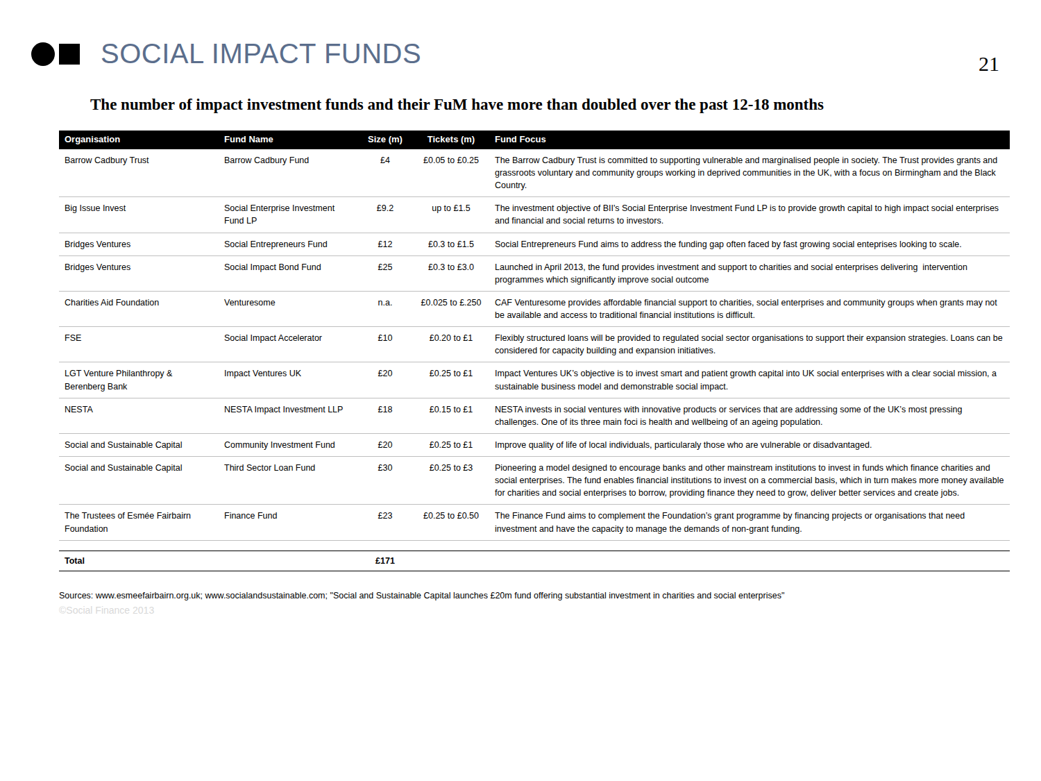Social Impact Funds
21
The number of impact investment funds and their FuM have more than doubled over the past 12-18 months
| Organisation | Fund Name | Size (m) | Tickets (m) | Fund Focus |
| --- | --- | --- | --- | --- |
| Barrow Cadbury Trust | Barrow Cadbury Fund | £4 | £0.05 to £0.25 | The Barrow Cadbury Trust is committed to supporting vulnerable and marginalised people in society. The Trust provides grants and grassroots voluntary and community groups working in deprived communities in the UK, with a focus on Birmingham and the Black Country. |
| Big Issue Invest | Social Enterprise Investment Fund LP | £9.2 | up to £1.5 | The investment objective of BII's Social Enterprise Investment Fund LP is to provide growth capital to high impact social enterprises and financial and social returns to investors. |
| Bridges Ventures | Social Entrepreneurs Fund | £12 | £0.3 to £1.5 | Social Entrepreneurs Fund aims to address the funding gap often faced by fast growing social enteprises looking to scale. |
| Bridges Ventures | Social Impact Bond Fund | £25 | £0.3 to £3.0 | Launched in April 2013, the fund provides investment and support to charities and social enterprises delivering intervention programmes which significantly improve social outcome |
| Charities Aid Foundation | Venturesome | n.a. | £0.025 to £.250 | CAF Venturesome provides affordable financial support to charities, social enterprises and community groups when grants may not be available and access to traditional financial institutions is difficult. |
| FSE | Social Impact Accelerator | £10 | £0.20 to £1 | Flexibly structured loans will be provided to regulated social sector organisations to support their expansion strategies. Loans can be considered for capacity building and expansion initiatives. |
| LGT Venture Philanthropy & Berenberg Bank | Impact Ventures UK | £20 | £0.25 to £1 | Impact Ventures UK’s objective is to invest smart and patient growth capital into UK social enterprises with a clear social mission, a sustainable business model and demonstrable social impact. |
| NESTA | NESTA Impact Investment LLP | £18 | £0.15 to £1 | NESTA invests in social ventures with innovative products or services that are addressing some of the UK’s most pressing challenges. One of its three main foci is health and wellbeing of an ageing population. |
| Social and Sustainable Capital | Community Investment Fund | £20 | £0.25 to £1 | Improve quality of life of local individuals, particularaly those who are vulnerable or disadvantaged. |
| Social and Sustainable Capital | Third Sector Loan Fund | £30 | £0.25 to £3 | Pioneering a model designed to encourage banks and other mainstream institutions to invest in funds which finance charities and social enterprises. The fund enables financial institutions to invest on a commercial basis, which in turn makes more money available for charities and social enterprises to borrow, providing finance they need to grow, deliver better services and create jobs. |
| The Trustees of Esmée Fairbairn Foundation | Finance Fund | £23 | £0.25 to £0.50 | The Finance Fund aims to complement the Foundation’s grant programme by financing projects or organisations that need investment and have the capacity to manage the demands of non-grant funding. |
| Total | | £171 | | |
Sources: www.esmeefairbairn.org.uk; www.socialandsustainable.com; "Social and Sustainable Capital launches £20m fund offering substantial investment in charities and social enterprises"
©Social Finance 2013